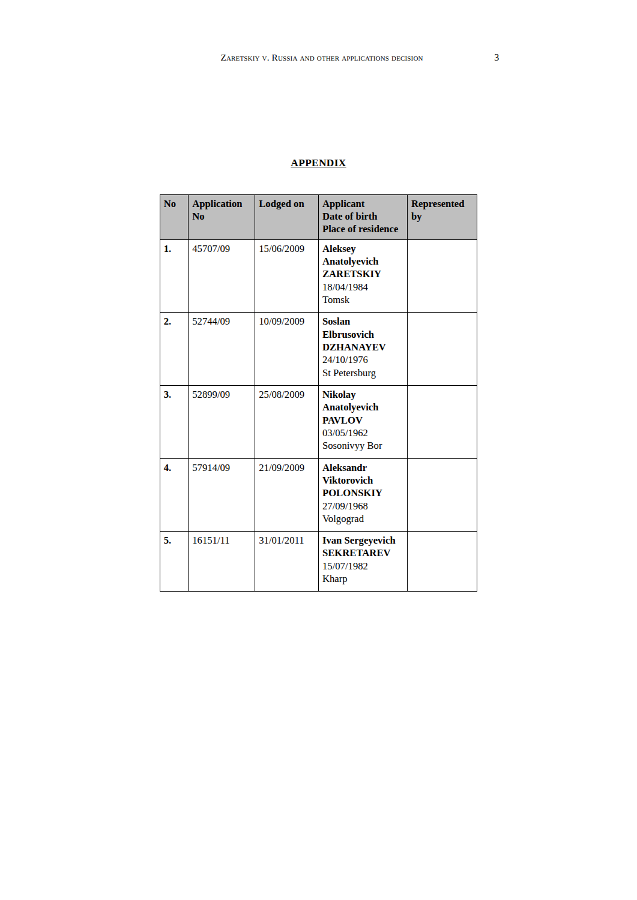Zaretskiy v. Russia and other applications decision 3
APPENDIX
| No | Application No | Lodged on | Applicant Date of birth Place of residence | Represented by |
| --- | --- | --- | --- | --- |
| 1. | 45707/09 | 15/06/2009 | Aleksey Anatolyevich ZARETSKIY 18/04/1984 Tomsk | |
| 2. | 52744/09 | 10/09/2009 | Soslan Elbrusovich DZHANAYEV 24/10/1976 St Petersburg | |
| 3. | 52899/09 | 25/08/2009 | Nikolay Anatolyevich PAVLOV 03/05/1962 Sosonivyy Bor | |
| 4. | 57914/09 | 21/09/2009 | Aleksandr Viktorovich POLONSKIY 27/09/1968 Volgograd | |
| 5. | 16151/11 | 31/01/2011 | Ivan Sergeyevich SEKRETAREV 15/07/1982 Kharp | |